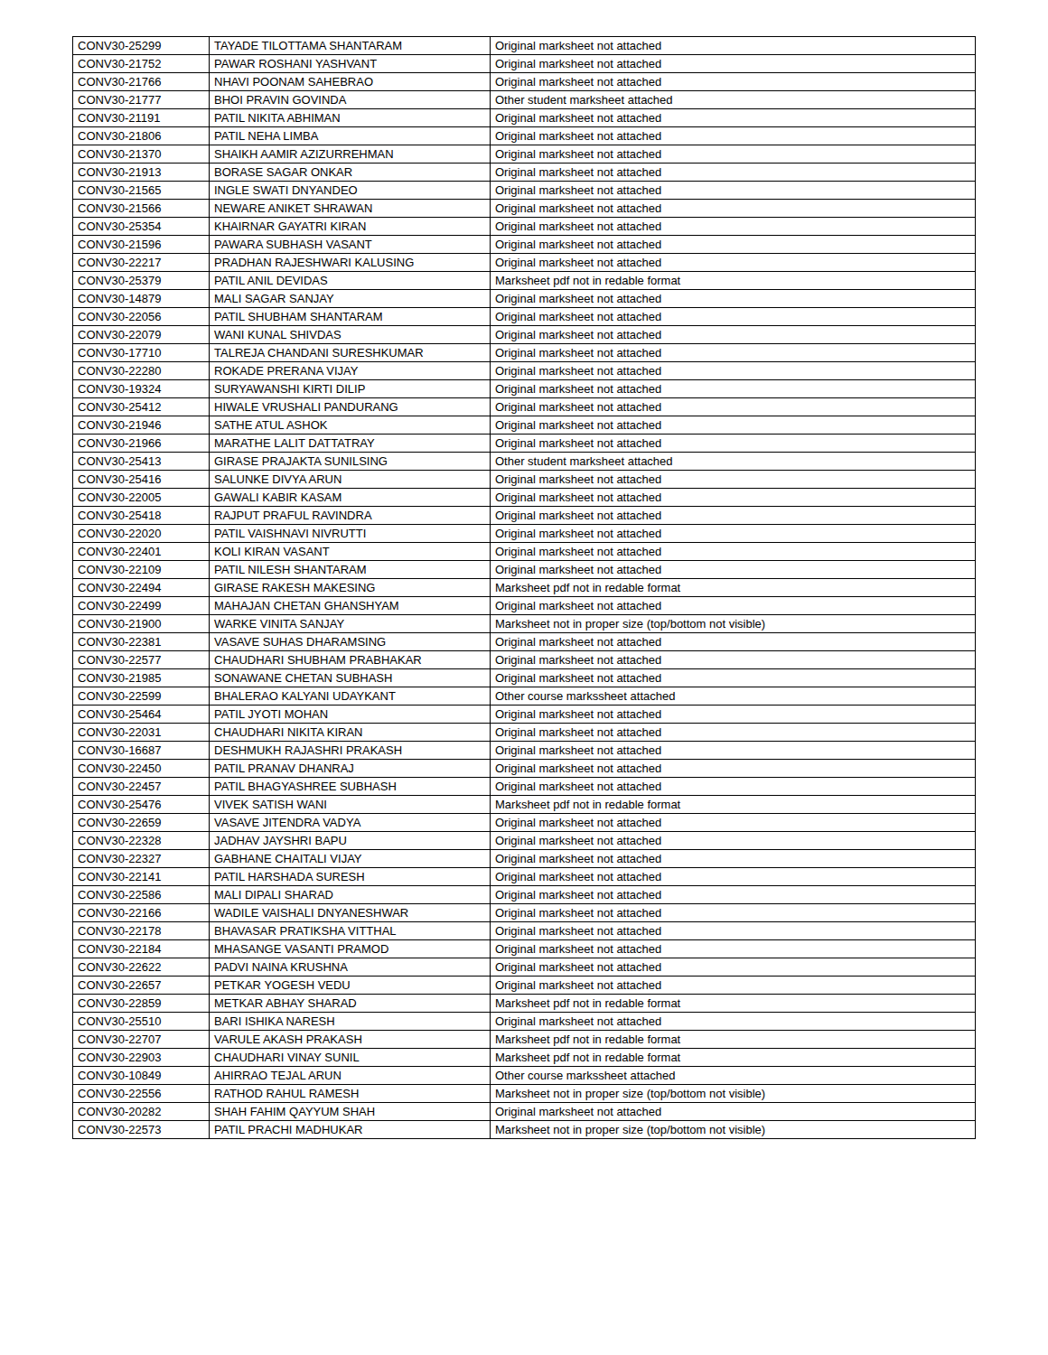| CONV30-25299 | TAYADE TILOTTAMA SHANTARAM | Original marksheet not attached |
| CONV30-21752 | PAWAR ROSHANI YASHVANT | Original marksheet not attached |
| CONV30-21766 | NHAVI POONAM SAHEBRAO | Original marksheet not attached |
| CONV30-21777 | BHOI PRAVIN GOVINDA | Other student marksheet attached |
| CONV30-21191 | PATIL NIKITA ABHIMAN | Original marksheet not attached |
| CONV30-21806 | PATIL NEHA LIMBA | Original marksheet not attached |
| CONV30-21370 | SHAIKH AAMIR AZIZURREHMAN | Original marksheet not attached |
| CONV30-21913 | BORASE SAGAR ONKAR | Original marksheet not attached |
| CONV30-21565 | INGLE SWATI DNYANDEO | Original marksheet not attached |
| CONV30-21566 | NEWARE ANIKET SHRAWAN | Original marksheet not attached |
| CONV30-25354 | KHAIRNAR GAYATRI KIRAN | Original marksheet not attached |
| CONV30-21596 | PAWARA SUBHASH VASANT | Original marksheet not attached |
| CONV30-22217 | PRADHAN RAJESHWARI KALUSING | Original marksheet not attached |
| CONV30-25379 | PATIL ANIL DEVIDAS | Marksheet pdf not in redable format |
| CONV30-14879 | MALI SAGAR SANJAY | Original marksheet not attached |
| CONV30-22056 | PATIL SHUBHAM SHANTARAM | Original marksheet not attached |
| CONV30-22079 | WANI KUNAL SHIVDAS | Original marksheet not attached |
| CONV30-17710 | TALREJA CHANDANI SURESHKUMAR | Original marksheet not attached |
| CONV30-22280 | ROKADE PRERANA VIJAY | Original marksheet not attached |
| CONV30-19324 | SURYAWANSHI KIRTI DILIP | Original marksheet not attached |
| CONV30-25412 | HIWALE VRUSHALI PANDURANG | Original marksheet not attached |
| CONV30-21946 | SATHE ATUL ASHOK | Original marksheet not attached |
| CONV30-21966 | MARATHE LALIT DATTATRAY | Original marksheet not attached |
| CONV30-25413 | GIRASE PRAJAKTA SUNILSING | Other student marksheet attached |
| CONV30-25416 | SALUNKE DIVYA ARUN | Original marksheet not attached |
| CONV30-22005 | GAWALI KABIR KASAM | Original marksheet not attached |
| CONV30-25418 | RAJPUT PRAFUL RAVINDRA | Original marksheet not attached |
| CONV30-22020 | PATIL VAISHNAVI NIVRUTTI | Original marksheet not attached |
| CONV30-22401 | KOLI KIRAN VASANT | Original marksheet not attached |
| CONV30-22109 | PATIL NILESH SHANTARAM | Original marksheet not attached |
| CONV30-22494 | GIRASE RAKESH MAKESING | Marksheet pdf not in redable format |
| CONV30-22499 | MAHAJAN CHETAN GHANSHYAM | Original marksheet not attached |
| CONV30-21900 | WARKE VINITA SANJAY | Marksheet not in proper size (top/bottom not visible) |
| CONV30-22381 | VASAVE SUHAS DHARAMSING | Original marksheet not attached |
| CONV30-22577 | CHAUDHARI SHUBHAM PRABHAKAR | Original marksheet not attached |
| CONV30-21985 | SONAWANE CHETAN SUBHASH | Original marksheet not attached |
| CONV30-22599 | BHALERAO KALYANI UDAYKANT | Other course markssheet attached |
| CONV30-25464 | PATIL JYOTI MOHAN | Original marksheet not attached |
| CONV30-22031 | CHAUDHARI NIKITA KIRAN | Original marksheet not attached |
| CONV30-16687 | DESHMUKH RAJASHRI PRAKASH | Original marksheet not attached |
| CONV30-22450 | PATIL PRANAV DHANRAJ | Original marksheet not attached |
| CONV30-22457 | PATIL BHAGYASHREE SUBHASH | Original marksheet not attached |
| CONV30-25476 | VIVEK SATISH WANI | Marksheet pdf not in redable format |
| CONV30-22659 | VASAVE JITENDRA VADYA | Original marksheet not attached |
| CONV30-22328 | JADHAV JAYSHRI BAPU | Original marksheet not attached |
| CONV30-22327 | GABHANE CHAITALI VIJAY | Original marksheet not attached |
| CONV30-22141 | PATIL HARSHADA SURESH | Original marksheet not attached |
| CONV30-22586 | MALI DIPALI SHARAD | Original marksheet not attached |
| CONV30-22166 | WADILE VAISHALI DNYANESHWAR | Original marksheet not attached |
| CONV30-22178 | BHAVASAR PRATIKSHA VITTHAL | Original marksheet not attached |
| CONV30-22184 | MHASANGE VASANTI PRAMOD | Original marksheet not attached |
| CONV30-22622 | PADVI NAINA KRUSHNA | Original marksheet not attached |
| CONV30-22657 | PETKAR YOGESH VEDU | Original marksheet not attached |
| CONV30-22859 | METKAR ABHAY SHARAD | Marksheet pdf not in redable format |
| CONV30-25510 | BARI ISHIKA NARESH | Original marksheet not attached |
| CONV30-22707 | VARULE AKASH PRAKASH | Marksheet pdf not in redable format |
| CONV30-22903 | CHAUDHARI VINAY SUNIL | Marksheet pdf not in redable format |
| CONV30-10849 | AHIRRAO TEJAL ARUN | Other course markssheet attached |
| CONV30-22556 | RATHOD RAHUL RAMESH | Marksheet not in proper size (top/bottom not visible) |
| CONV30-20282 | SHAH FAHIM QAYYUM SHAH | Original marksheet not attached |
| CONV30-22573 | PATIL PRACHI MADHUKAR | Marksheet not in proper size (top/bottom not visible) |